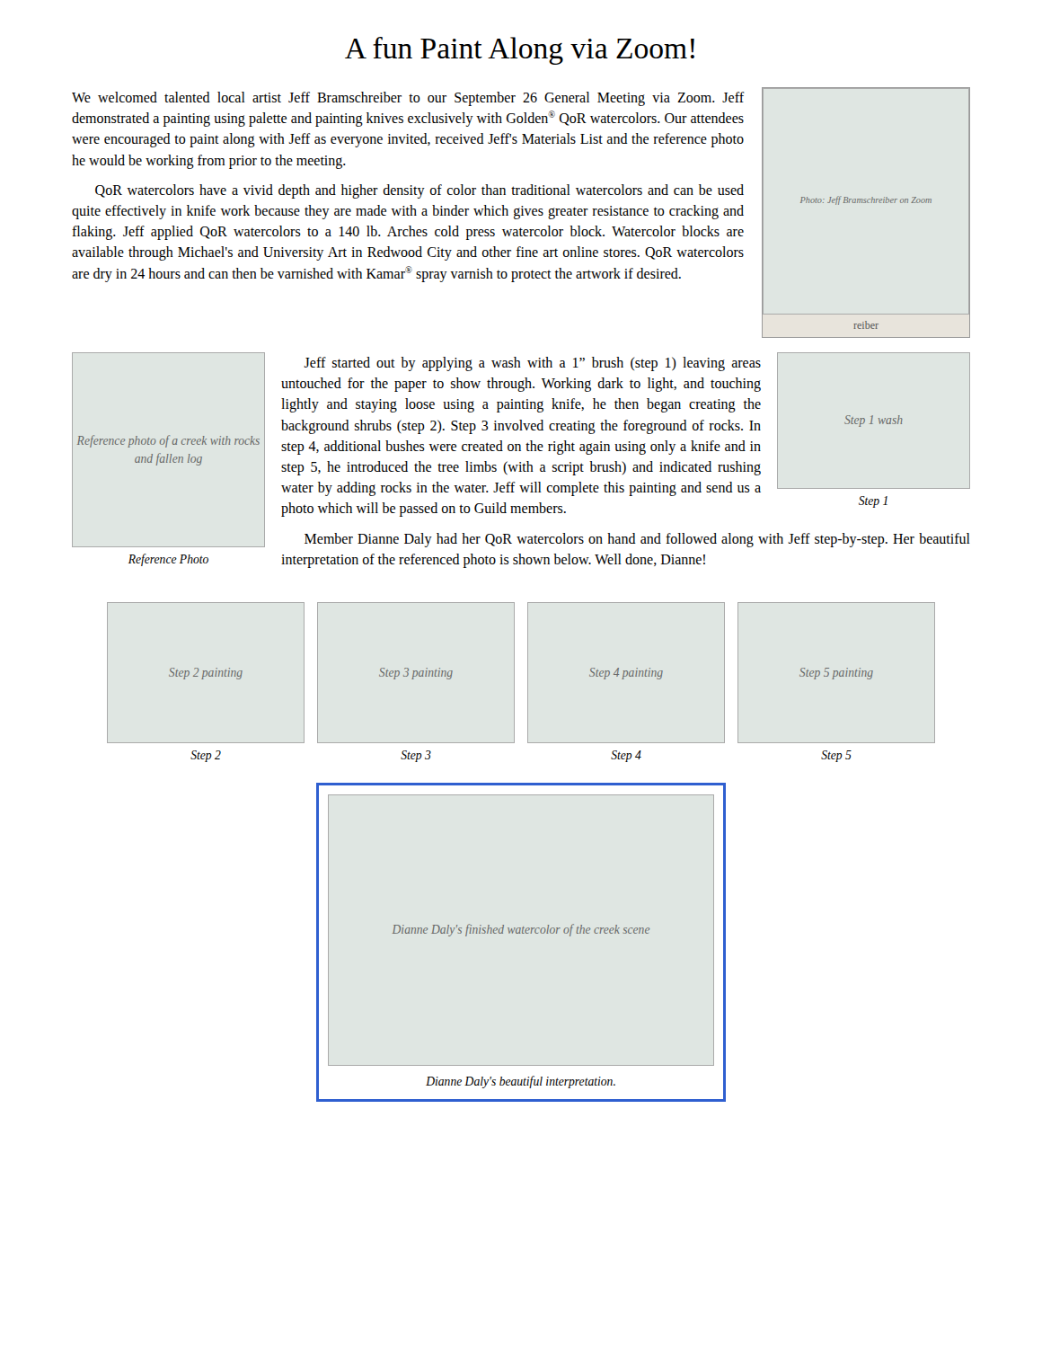A fun Paint Along via Zoom!
Photo: Jeff Bramschreiber on Zoom
reiber
We welcomed talented local artist Jeff Bramschreiber to our September 26 General Meeting via Zoom. Jeff demonstrated a painting using palette and painting knives exclusively with Golden® QoR watercolors. Our attendees were encouraged to paint along with Jeff as everyone invited, received Jeff's Materials List and the reference photo he would be working from prior to the meeting.
QoR watercolors have a vivid depth and higher density of color than traditional watercolors and can be used quite effectively in knife work because they are made with a binder which gives greater resistance to cracking and flaking. Jeff applied QoR watercolors to a 140 lb. Arches cold press watercolor block. Watercolor blocks are available through Michael's and University Art in Redwood City and other fine art online stores. QoR watercolors are dry in 24 hours and can then be varnished with Kamar® spray varnish to protect the artwork if desired.
Reference photo of a creek with rocks and fallen log
Reference Photo
Step 1 wash
Step 1
Jeff started out by applying a wash with a 1” brush (step 1) leaving areas untouched for the paper to show through. Working dark to light, and touching lightly and staying loose using a painting knife, he then began creating the background shrubs (step 2). Step 3 involved creating the foreground of rocks. In step 4, additional bushes were created on the right again using only a knife and in step 5, he introduced the tree limbs (with a script brush) and indicated rushing water by adding rocks in the water. Jeff will complete this painting and send us a photo which will be passed on to Guild members.
Member Dianne Daly had her QoR watercolors on hand and followed along with Jeff step-by-step. Her beautiful interpretation of the referenced photo is shown below. Well done, Dianne!
Step 2 painting
Step 2
Step 3 painting
Step 3
Step 4 painting
Step 4
Step 5 painting
Step 5
Dianne Daly's finished watercolor of the creek scene
Dianne Daly's beautiful interpretation.